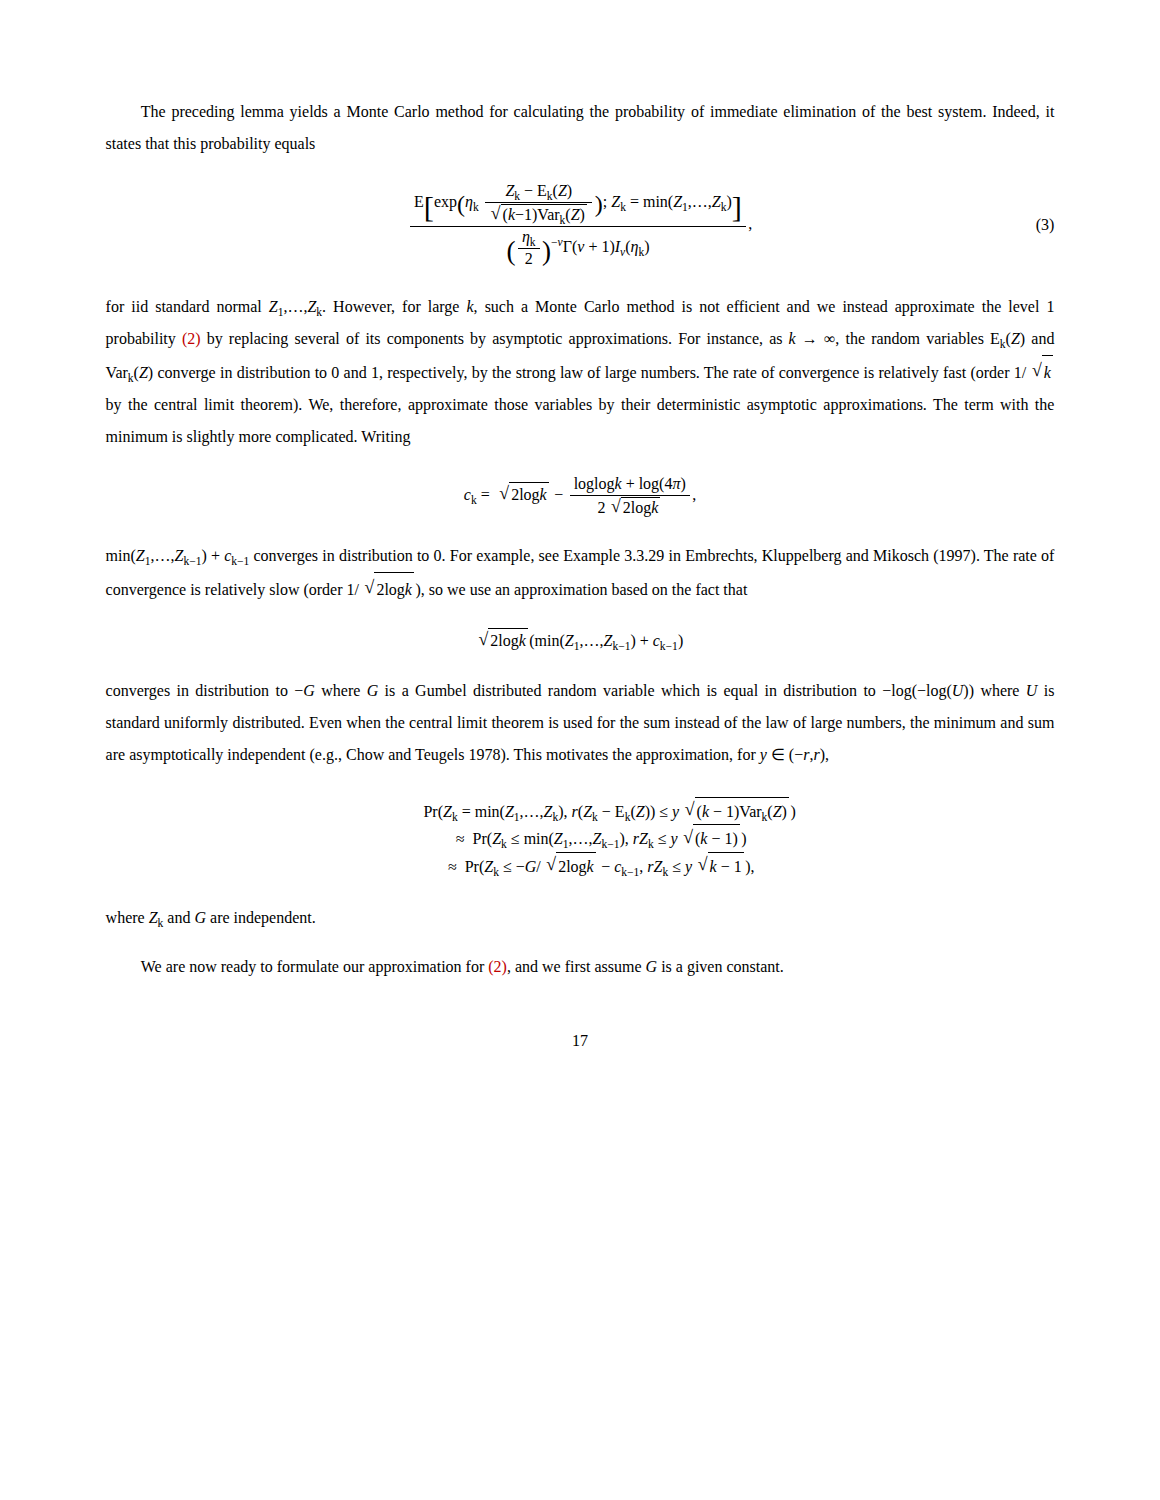The preceding lemma yields a Monte Carlo method for calculating the probability of immediate elimination of the best system. Indeed, it states that this probability equals
E[exp(ηk Zk − Ek(Z)(k−1)Vark(Z)); Zk = min(Z1,…,Zk)] (ηk 2)−νΓ(ν + 1)Iν(ηk) , (3)
for iid standard normal Z1,…,Zk. However, for large k, such a Monte Carlo method is not efficient and we instead approximate the level 1 probability (2) by replacing several of its components by asymptotic approximations. For instance, as k → ∞, the random variables Ek(Z) and Vark(Z) converge in distribution to 0 and 1, respectively, by the strong law of large numbers. The rate of convergence is relatively fast (order 1/ k by the central limit theorem). We, therefore, approximate those variables by their deterministic asymptotic approximations. The term with the minimum is slightly more complicated. Writing
ck = 2logk − loglogk + log(4π) 2 2logk,
min(Z1,…,Zk−1) + ck−1 converges in distribution to 0. For example, see Example 3.3.29 in Embrechts, Kluppelberg and Mikosch (1997). The rate of convergence is relatively slow (order 1/ 2logk), so we use an approximation based on the fact that
2logk(min(Z1,…,Zk−1) + ck−1)
converges in distribution to −G where G is a Gumbel distributed random variable which is equal in distribution to −log(−log(U)) where U is standard uniformly distributed. Even when the central limit theorem is used for the sum instead of the law of large numbers, the minimum and sum are asymptotically independent (e.g., Chow and Teugels 1978). This motivates the approximation, for y ∈ (−r,r),
Pr(Zk = min(Z1,…,Zk), r(Zk − Ek(Z)) ≤ y (k − 1)Vark(Z)) ≈Pr(Zk ≤ min(Z1,…,Zk−1), rZk ≤ y (k − 1)) ≈Pr(Zk ≤ −G/ 2logk − ck−1, rZk ≤ y k − 1),
where Zk and G are independent.
We are now ready to formulate our approximation for (2), and we first assume G is a given constant.
17